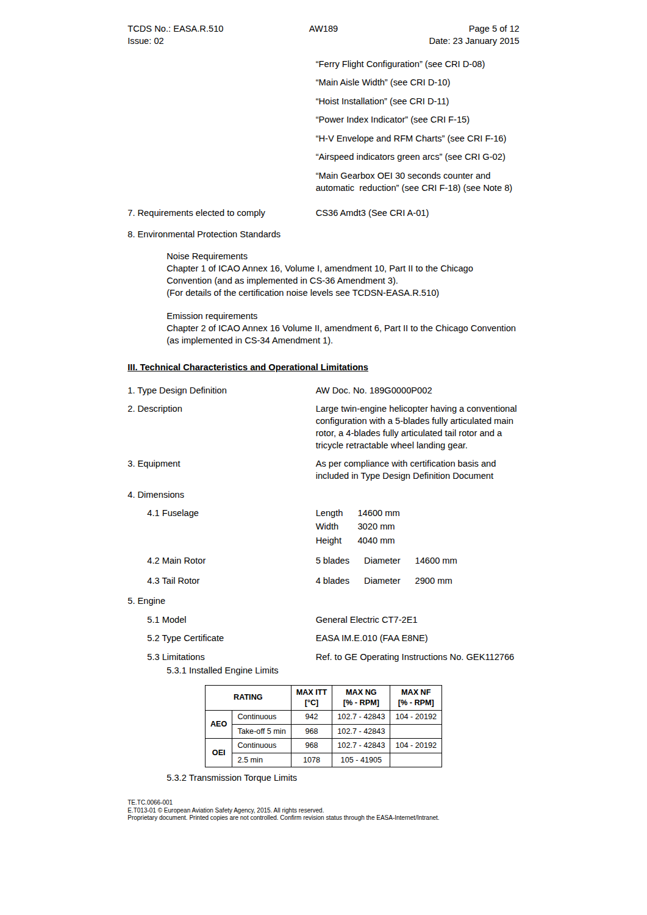| TCDS No.: EASA.R.510 Issue: 02 | AW189 | Page 5 of 12 Date: 23 January 2015 |
“Ferry Flight Configuration” (see CRI D-08)
“Main Aisle Width” (see CRI D-10)
“Hoist Installation” (see CRI D-11)
“Power Index Indicator” (see CRI F-15)
“H-V Envelope and RFM Charts” (see CRI F-16)
“Airspeed indicators green arcs” (see CRI G-02)
“Main Gearbox OEI 30 seconds counter and automatic reduction” (see CRI F-18) (see Note 8)
7. Requirements elected to comply
CS36 Amdt3 (See CRI A-01)
8. Environmental Protection Standards
Noise Requirements
Chapter 1 of ICAO Annex 16, Volume I, amendment 10, Part II to the Chicago Convention (and as implemented in CS-36 Amendment 3).
(For details of the certification noise levels see TCDSN-EASA.R.510)
Emission requirements
Chapter 2 of ICAO Annex 16 Volume II, amendment 6, Part II to the Chicago Convention (as implemented in CS-34 Amendment 1).
III. Technical Characteristics and Operational Limitations
1. Type Design Definition
AW Doc. No. 189G0000P002
2. Description
Large twin-engine helicopter having a conventional configuration with a 5-blades fully articulated main rotor, a 4-blades fully articulated tail rotor and a tricycle retractable wheel landing gear.
3. Equipment
As per compliance with certification basis and included in Type Design Definition Document
4. Dimensions
4.1 Fuselage
| Length | 14600 mm |
| Width | 3020 mm |
| Height | 4040 mm |
4.2 Main Rotor
| 5 blades | Diameter | 14600 mm |
4.3 Tail Rotor
| 4 blades | Diameter | 2900 mm |
5. Engine
5.1 Model
General Electric CT7-2E1
5.2 Type Certificate
EASA IM.E.010 (FAA E8NE)
5.3 Limitations
Ref. to GE Operating Instructions No. GEK112766
5.3.1 Installed Engine Limits
| RATING | MAX ITT [°C] | MAX NG [% - RPM] | MAX NF [% - RPM] |
| --- | --- | --- | --- |
| AEO | Continuous | 942 | 102.7 - 42843 | 104 - 20192 |
| Take-off 5 min | 968 | 102.7 - 42843 | |
| OEI | Continuous | 968 | 102.7 - 42843 | 104 - 20192 |
| 2.5 min | 1078 | 105 - 41905 | |
5.3.2 Transmission Torque Limits
TE.TC.0066-001
E.T013-01 © European Aviation Safety Agency, 2015. All rights reserved.
Proprietary document. Printed copies are not controlled. Confirm revision status through the EASA-Internet/Intranet.